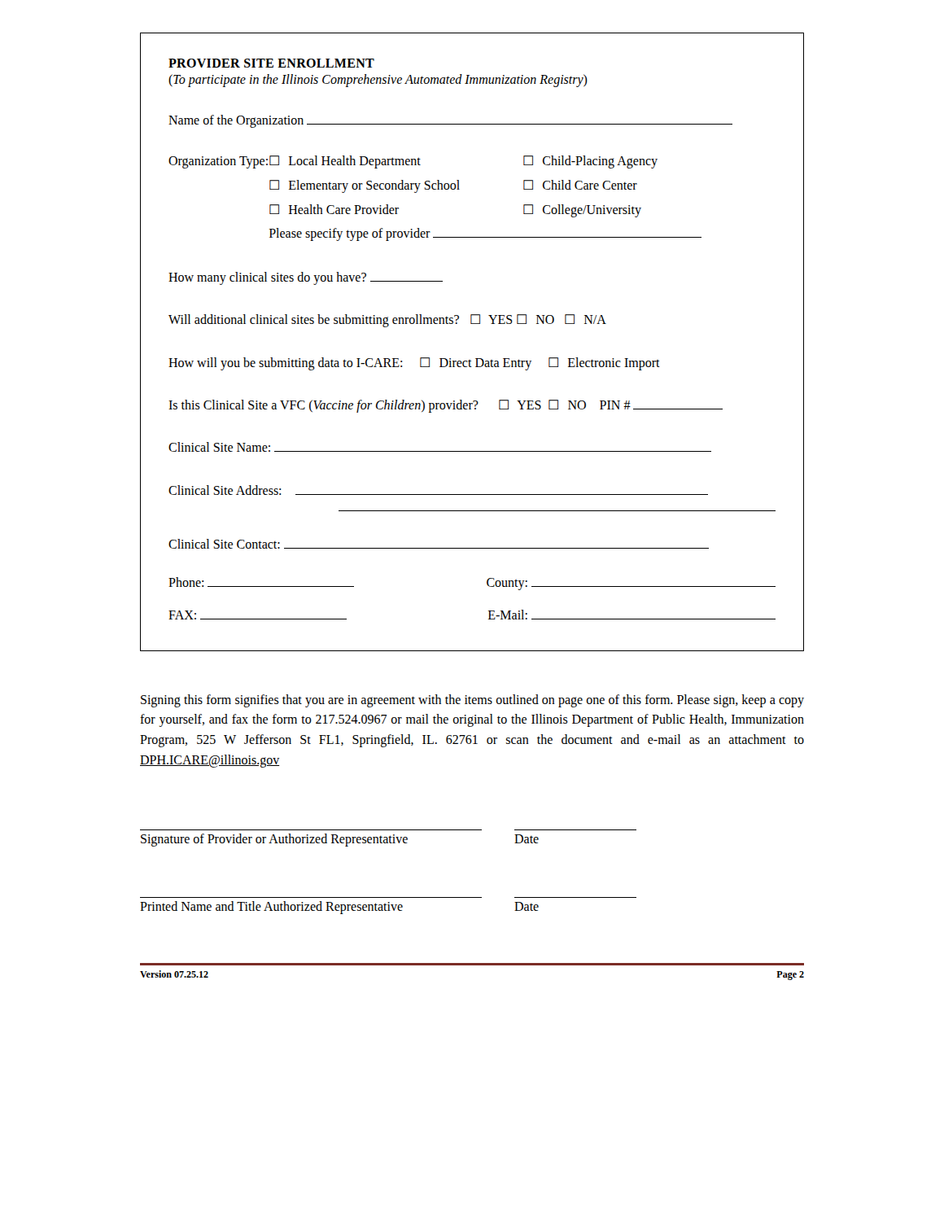PROVIDER SITE ENROLLMENT
(To participate in the Illinois Comprehensive Automated Immunization Registry)
Name of the Organization
| Organization Type: | ☐ Local Health Department | ☐ Child-Placing Agency |
| | ☐ Elementary or Secondary School | ☐ Child Care Center |
| | ☐ Health Care Provider | ☐ College/University |
| | Please specify type of provider |
How many clinical sites do you have?
Will additional clinical sites be submitting enrollments? ☐ YES ☐ NO ☐ N/A
How will you be submitting data to I-CARE: ☐ Direct Data Entry ☐ Electronic Import
Is this Clinical Site a VFC (Vaccine for Children) provider? ☐ YES ☐ NO PIN #
Clinical Site Name:
Clinical Site Address:
Clinical Site Contact:
Phone:
County:
FAX:
E-Mail:
Signing this form signifies that you are in agreement with the items outlined on page one of this form. Please sign, keep a copy for yourself, and fax the form to 217.524.0967 or mail the original to the Illinois Department of Public Health, Immunization Program, 525 W Jefferson St FL1, Springfield, IL. 62761 or scan the document and e-mail as an attachment to DPH.ICARE@illinois.gov
Signature of Provider or Authorized Representative
Date
Printed Name and Title Authorized Representative
Date
Version 07.25.12
Page 2